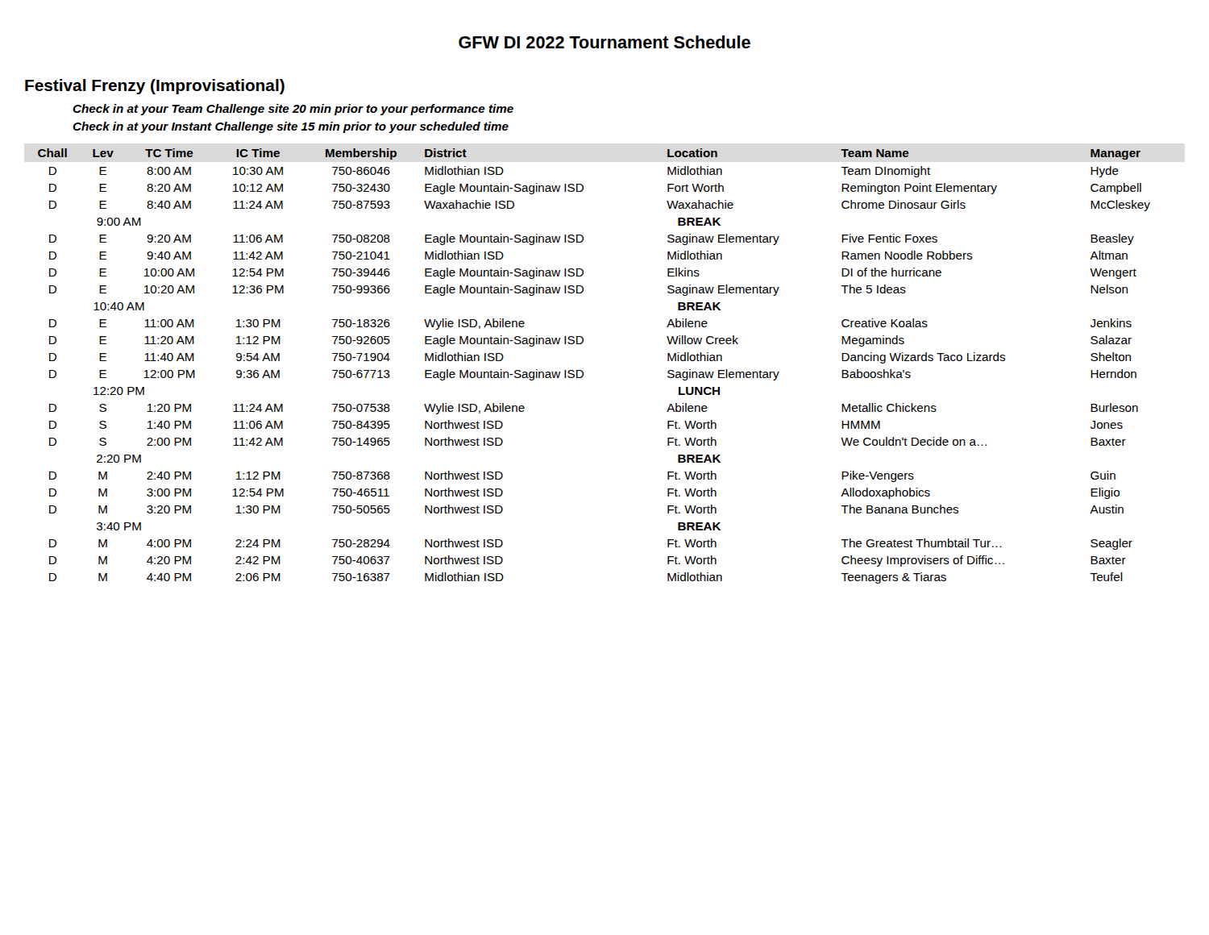GFW DI 2022 Tournament Schedule
Festival Frenzy (Improvisational)
Check in at your Team Challenge site 20 min prior to your performance time
Check in at your Instant Challenge site 15 min prior to your scheduled time
| Chall | Lev | TC Time | IC Time | Membership | District | Location | Team Name | Manager |
| --- | --- | --- | --- | --- | --- | --- | --- | --- |
| D | E | 8:00 AM | 10:30 AM | 750-86046 | Midlothian ISD | Midlothian | Team DInomight | Hyde |
| D | E | 8:20 AM | 10:12 AM | 750-32430 | Eagle Mountain-Saginaw ISD | Fort Worth | Remington Point Elementary | Campbell |
| D | E | 8:40 AM | 11:24 AM | 750-87593 | Waxahachie ISD | Waxahachie | Chrome Dinosaur Girls | McCleskey |
| 9:00 AM | BREAK |
| D | E | 9:20 AM | 11:06 AM | 750-08208 | Eagle Mountain-Saginaw ISD | Saginaw Elementary | Five Fentic Foxes | Beasley |
| D | E | 9:40 AM | 11:42 AM | 750-21041 | Midlothian ISD | Midlothian | Ramen Noodle Robbers | Altman |
| D | E | 10:00 AM | 12:54 PM | 750-39446 | Eagle Mountain-Saginaw ISD | Elkins | DI of the hurricane | Wengert |
| D | E | 10:20 AM | 12:36 PM | 750-99366 | Eagle Mountain-Saginaw ISD | Saginaw Elementary | The 5 Ideas | Nelson |
| 10:40 AM | BREAK |
| D | E | 11:00 AM | 1:30 PM | 750-18326 | Wylie ISD, Abilene | Abilene | Creative Koalas | Jenkins |
| D | E | 11:20 AM | 1:12 PM | 750-92605 | Eagle Mountain-Saginaw ISD | Willow Creek | Megaminds | Salazar |
| D | E | 11:40 AM | 9:54 AM | 750-71904 | Midlothian ISD | Midlothian | Dancing Wizards Taco Lizards | Shelton |
| D | E | 12:00 PM | 9:36 AM | 750-67713 | Eagle Mountain-Saginaw ISD | Saginaw Elementary | Babooshka's | Herndon |
| 12:20 PM | LUNCH |
| D | S | 1:20 PM | 11:24 AM | 750-07538 | Wylie ISD, Abilene | Abilene | Metallic Chickens | Burleson |
| D | S | 1:40 PM | 11:06 AM | 750-84395 | Northwest ISD | Ft. Worth | HMMM | Jones |
| D | S | 2:00 PM | 11:42 AM | 750-14965 | Northwest ISD | Ft. Worth | We Couldn't Decide on a… | Baxter |
| 2:20 PM | BREAK |
| D | M | 2:40 PM | 1:12 PM | 750-87368 | Northwest ISD | Ft. Worth | Pike-Vengers | Guin |
| D | M | 3:00 PM | 12:54 PM | 750-46511 | Northwest ISD | Ft. Worth | Allodoxaphobics | Eligio |
| D | M | 3:20 PM | 1:30 PM | 750-50565 | Northwest ISD | Ft. Worth | The Banana Bunches | Austin |
| 3:40 PM | BREAK |
| D | M | 4:00 PM | 2:24 PM | 750-28294 | Northwest ISD | Ft. Worth | The Greatest Thumbtail Tur… | Seagler |
| D | M | 4:20 PM | 2:42 PM | 750-40637 | Northwest ISD | Ft. Worth | Cheesy Improvisers of Diffic… | Baxter |
| D | M | 4:40 PM | 2:06 PM | 750-16387 | Midlothian ISD | Midlothian | Teenagers & Tiaras | Teufel |